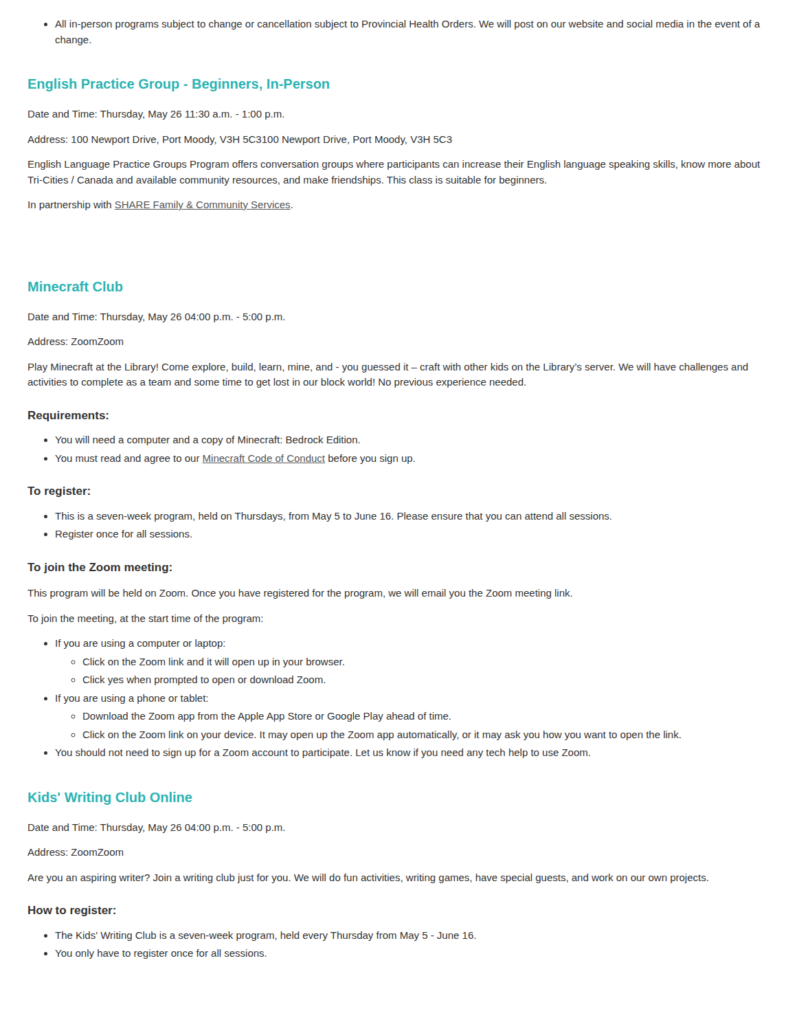All in-person programs subject to change or cancellation subject to Provincial Health Orders. We will post on our website and social media in the event of a change.
English Practice Group - Beginners, In-Person
Date and Time: Thursday, May 26 11:30 a.m. - 1:00 p.m.
Address: 100 Newport Drive, Port Moody, V3H 5C3100 Newport Drive, Port Moody, V3H 5C3
English Language Practice Groups Program offers conversation groups where participants can increase their English language speaking skills, know more about Tri-Cities / Canada and available community resources, and make friendships. This class is suitable for beginners.
In partnership with SHARE Family & Community Services.
Minecraft Club
Date and Time: Thursday, May 26 04:00 p.m. - 5:00 p.m.
Address: ZoomZoom
Play Minecraft at the Library! Come explore, build, learn, mine, and - you guessed it – craft with other kids on the Library’s server. We will have challenges and activities to complete as a team and some time to get lost in our block world! No previous experience needed.
Requirements:
You will need a computer and a copy of Minecraft: Bedrock Edition.
You must read and agree to our Minecraft Code of Conduct before you sign up.
To register:
This is a seven-week program, held on Thursdays, from May 5 to June 16. Please ensure that you can attend all sessions.
Register once for all sessions.
To join the Zoom meeting:
This program will be held on Zoom. Once you have registered for the program, we will email you the Zoom meeting link.
To join the meeting, at the start time of the program:
If you are using a computer or laptop:
Click on the Zoom link and it will open up in your browser.
Click yes when prompted to open or download Zoom.
If you are using a phone or tablet:
Download the Zoom app from the Apple App Store or Google Play ahead of time.
Click on the Zoom link on your device. It may open up the Zoom app automatically, or it may ask you how you want to open the link.
You should not need to sign up for a Zoom account to participate. Let us know if you need any tech help to use Zoom.
Kids' Writing Club Online
Date and Time: Thursday, May 26 04:00 p.m. - 5:00 p.m.
Address: ZoomZoom
Are you an aspiring writer? Join a writing club just for you. We will do fun activities, writing games, have special guests, and work on our own projects.
How to register:
The Kids' Writing Club is a seven-week program, held every Thursday from May 5 - June 16.
You only have to register once for all sessions.